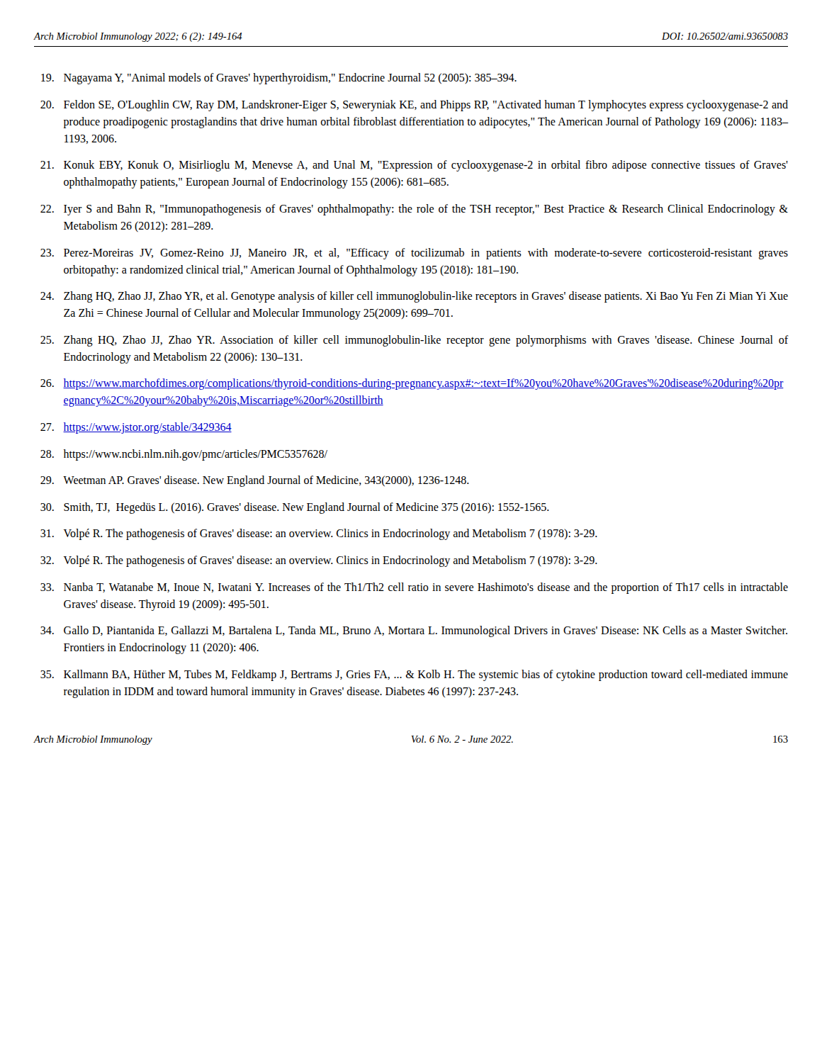Arch Microbiol Immunology 2022; 6 (2): 149-164 DOI: 10.26502/ami.93650083
19. Nagayama Y, "Animal models of Graves' hyperthyroidism," Endocrine Journal 52 (2005): 385–394.
20. Feldon SE, O'Loughlin CW, Ray DM, Landskroner-Eiger S, Seweryniak KE, and Phipps RP, "Activated human T lymphocytes express cyclooxygenase-2 and produce proadipogenic prostaglandins that drive human orbital fibroblast differentiation to adipocytes," The American Journal of Pathology 169 (2006): 1183–1193, 2006.
21. Konuk EBY, Konuk O, Misirlioglu M, Menevse A, and Unal M, "Expression of cyclooxygenase-2 in orbital fibro adipose connective tissues of Graves' ophthalmopathy patients," European Journal of Endocrinology 155 (2006): 681–685.
22. Iyer S and Bahn R, "Immunopathogenesis of Graves' ophthalmopathy: the role of the TSH receptor," Best Practice & Research Clinical Endocrinology & Metabolism 26 (2012): 281–289.
23. Perez-Moreiras JV, Gomez-Reino JJ, Maneiro JR, et al, "Efficacy of tocilizumab in patients with moderate-to-severe corticosteroid-resistant graves orbitopathy: a randomized clinical trial," American Journal of Ophthalmology 195 (2018): 181–190.
24. Zhang HQ, Zhao JJ, Zhao YR, et al. Genotype analysis of killer cell immunoglobulin-like receptors in Graves' disease patients. Xi Bao Yu Fen Zi Mian Yi Xue Za Zhi = Chinese Journal of Cellular and Molecular Immunology 25(2009): 699–701.
25. Zhang HQ, Zhao JJ, Zhao YR. Association of killer cell immunoglobulin-like receptor gene polymorphisms with Graves 'disease. Chinese Journal of Endocrinology and Metabolism 22 (2006): 130–131.
26. https://www.marchofdimes.org/complications/thyroid-conditions-during-pregnancy.aspx#:~:text=If%20you%20have%20Graves'%20disease%20during%20pregnancy%2C%20your%20baby%20is,Miscarriage%20or%20stillbirth
27. https://www.jstor.org/stable/3429364
28. https://www.ncbi.nlm.nih.gov/pmc/articles/PMC5357628/
29. Weetman AP. Graves' disease. New England Journal of Medicine, 343(2000), 1236-1248.
30. Smith, TJ, Hegedüs L. (2016). Graves' disease. New England Journal of Medicine 375 (2016): 1552-1565.
31. Volpé R. The pathogenesis of Graves' disease: an overview. Clinics in Endocrinology and Metabolism 7 (1978): 3-29.
32. Volpé R. The pathogenesis of Graves' disease: an overview. Clinics in Endocrinology and Metabolism 7 (1978): 3-29.
33. Nanba T, Watanabe M, Inoue N, Iwatani Y. Increases of the Th1/Th2 cell ratio in severe Hashimoto's disease and the proportion of Th17 cells in intractable Graves' disease. Thyroid 19 (2009): 495-501.
34. Gallo D, Piantanida E, Gallazzi M, Bartalena L, Tanda ML, Bruno A, Mortara L. Immunological Drivers in Graves' Disease: NK Cells as a Master Switcher. Frontiers in Endocrinology 11 (2020): 406.
35. Kallmann BA, Hüther M, Tubes M, Feldkamp J, Bertrams J, Gries FA, ... & Kolb H. The systemic bias of cytokine production toward cell-mediated immune regulation in IDDM and toward humoral immunity in Graves' disease. Diabetes 46 (1997): 237-243.
Arch Microbiol Immunology Vol. 6 No. 2 - June 2022. 163